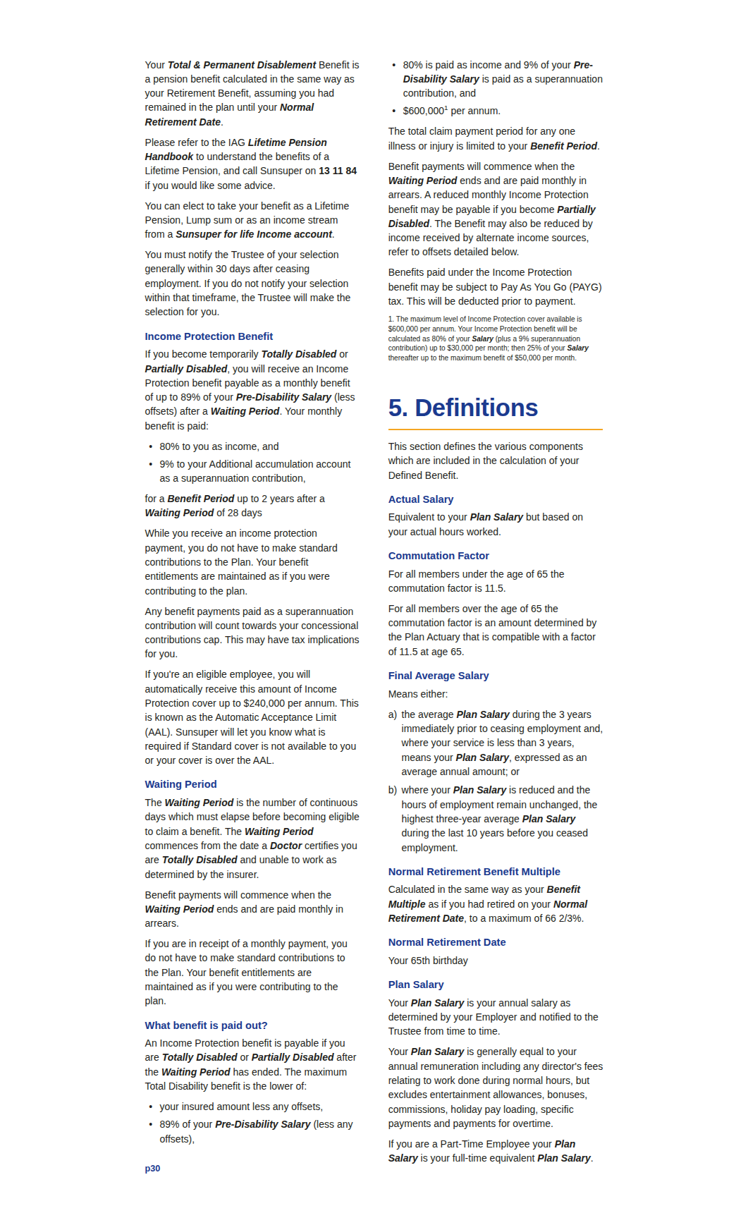Your Total & Permanent Disablement Benefit is a pension benefit calculated in the same way as your Retirement Benefit, assuming you had remained in the plan until your Normal Retirement Date.
Please refer to the IAG Lifetime Pension Handbook to understand the benefits of a Lifetime Pension, and call Sunsuper on 13 11 84 if you would like some advice.
You can elect to take your benefit as a Lifetime Pension, Lump sum or as an income stream from a Sunsuper for life Income account.
You must notify the Trustee of your selection generally within 30 days after ceasing employment. If you do not notify your selection within that timeframe, the Trustee will make the selection for you.
Income Protection Benefit
If you become temporarily Totally Disabled or Partially Disabled, you will receive an Income Protection benefit payable as a monthly benefit of up to 89% of your Pre-Disability Salary (less offsets) after a Waiting Period. Your monthly benefit is paid:
80% to you as income, and
9% to your Additional accumulation account as a superannuation contribution,
for a Benefit Period up to 2 years after a Waiting Period of 28 days
While you receive an income protection payment, you do not have to make standard contributions to the Plan. Your benefit entitlements are maintained as if you were contributing to the plan.
Any benefit payments paid as a superannuation contribution will count towards your concessional contributions cap. This may have tax implications for you.
If you're an eligible employee, you will automatically receive this amount of Income Protection cover up to $240,000 per annum. This is known as the Automatic Acceptance Limit (AAL). Sunsuper will let you know what is required if Standard cover is not available to you or your cover is over the AAL.
Waiting Period
The Waiting Period is the number of continuous days which must elapse before becoming eligible to claim a benefit. The Waiting Period commences from the date a Doctor certifies you are Totally Disabled and unable to work as determined by the insurer.
Benefit payments will commence when the Waiting Period ends and are paid monthly in arrears.
If you are in receipt of a monthly payment, you do not have to make standard contributions to the Plan. Your benefit entitlements are maintained as if you were contributing to the plan.
What benefit is paid out?
An Income Protection benefit is payable if you are Totally Disabled or Partially Disabled after the Waiting Period has ended. The maximum Total Disability benefit is the lower of:
your insured amount less any offsets,
89% of your Pre-Disability Salary (less any offsets),
80% is paid as income and 9% of your Pre-Disability Salary is paid as a superannuation contribution, and
$600,0001 per annum.
The total claim payment period for any one illness or injury is limited to your Benefit Period.
Benefit payments will commence when the Waiting Period ends and are paid monthly in arrears. A reduced monthly Income Protection benefit may be payable if you become Partially Disabled. The Benefit may also be reduced by income received by alternate income sources, refer to offsets detailed below.
Benefits paid under the Income Protection benefit may be subject to Pay As You Go (PAYG) tax. This will be deducted prior to payment.
1. The maximum level of Income Protection cover available is $600,000 per annum. Your Income Protection benefit will be calculated as 80% of your Salary (plus a 9% superannuation contribution) up to $30,000 per month; then 25% of your Salary thereafter up to the maximum benefit of $50,000 per month.
5. Definitions
This section defines the various components which are included in the calculation of your Defined Benefit.
Actual Salary
Equivalent to your Plan Salary but based on your actual hours worked.
Commutation Factor
For all members under the age of 65 the commutation factor is 11.5.
For all members over the age of 65 the commutation factor is an amount determined by the Plan Actuary that is compatible with a factor of 11.5 at age 65.
Final Average Salary
Means either:
the average Plan Salary during the 3 years immediately prior to ceasing employment and, where your service is less than 3 years, means your Plan Salary, expressed as an average annual amount; or
where your Plan Salary is reduced and the hours of employment remain unchanged, the highest three-year average Plan Salary during the last 10 years before you ceased employment.
Normal Retirement Benefit Multiple
Calculated in the same way as your Benefit Multiple as if you had retired on your Normal Retirement Date, to a maximum of 66 2/3%.
Normal Retirement Date
Your 65th birthday
Plan Salary
Your Plan Salary is your annual salary as determined by your Employer and notified to the Trustee from time to time.
Your Plan Salary is generally equal to your annual remuneration including any director's fees relating to work done during normal hours, but excludes entertainment allowances, bonuses, commissions, holiday pay loading, specific payments and payments for overtime.
If you are a Part-Time Employee your Plan Salary is your full-time equivalent Plan Salary.
p30